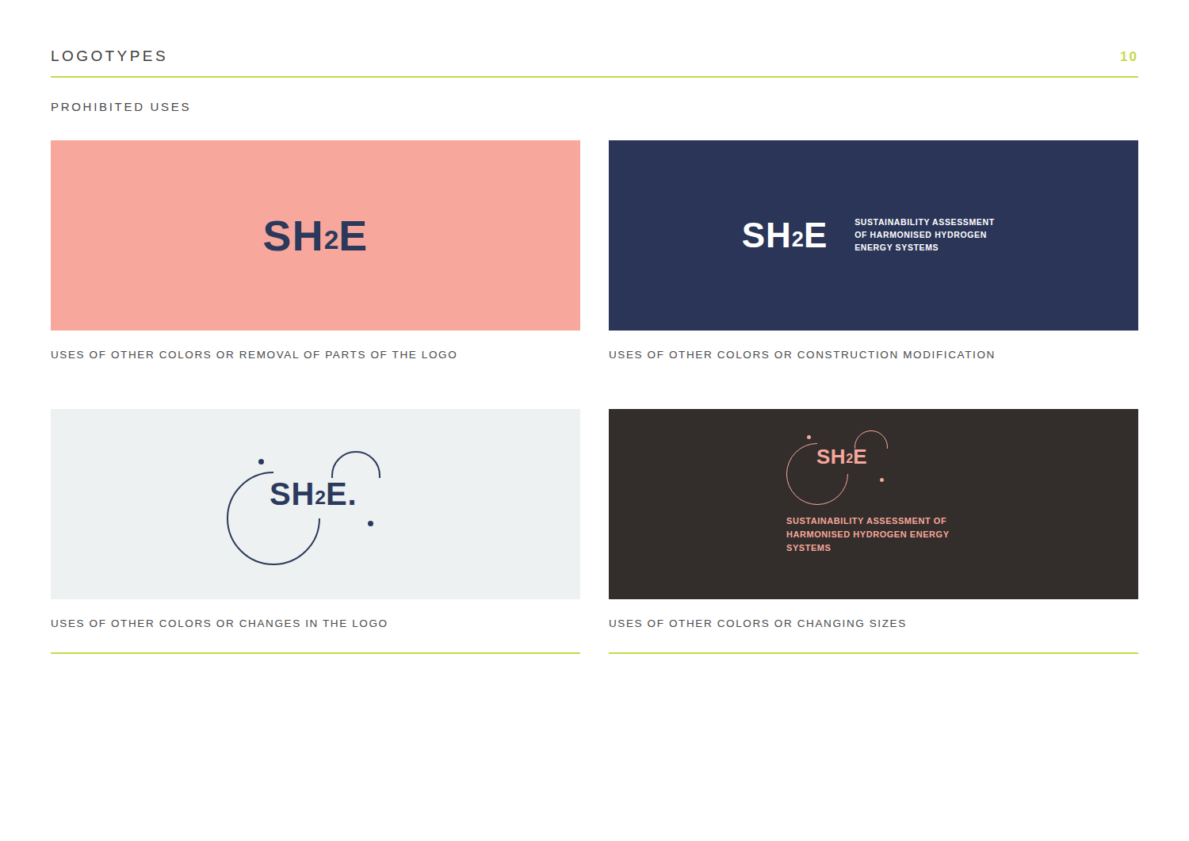Logotypes
10
Prohibited uses
SH2E
Uses of other colors or removal of parts of the logo
SH2E Sustainability assessment of harmonised hydrogen energy systems
Uses of other colors or construction modification
SH2E.
Uses of other colors or changes in the logo
SH2E Sustainability assessment of harmonised hydrogen energy systems
Uses of other colors or changing sizes